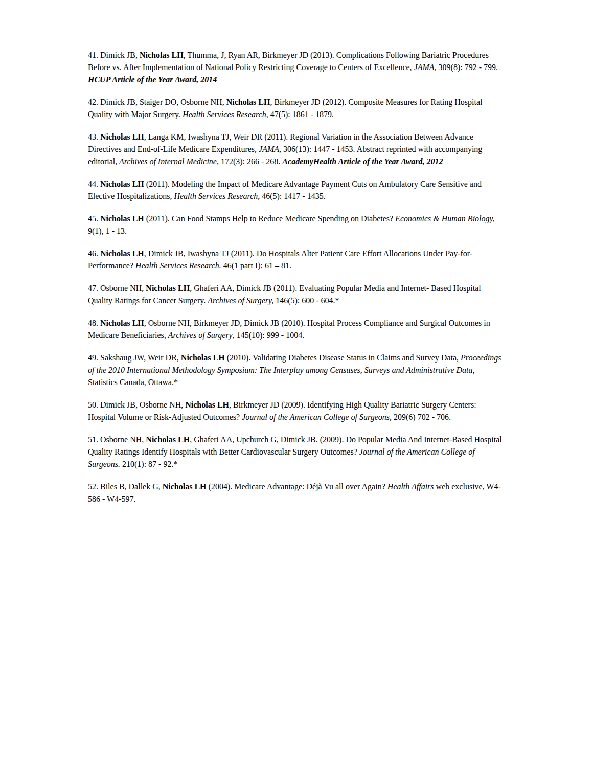41. Dimick JB, Nicholas LH, Thumma, J, Ryan AR, Birkmeyer JD (2013). Complications Following Bariatric Procedures Before vs. After Implementation of National Policy Restricting Coverage to Centers of Excellence, JAMA, 309(8): 792 - 799. HCUP Article of the Year Award, 2014
42. Dimick JB, Staiger DO, Osborne NH, Nicholas LH, Birkmeyer JD (2012). Composite Measures for Rating Hospital Quality with Major Surgery. Health Services Research, 47(5): 1861 - 1879.
43. Nicholas LH, Langa KM, Iwashyna TJ, Weir DR (2011). Regional Variation in the Association Between Advance Directives and End-of-Life Medicare Expenditures, JAMA, 306(13): 1447 - 1453. Abstract reprinted with accompanying editorial, Archives of Internal Medicine, 172(3): 266 - 268. AcademyHealth Article of the Year Award, 2012
44. Nicholas LH (2011). Modeling the Impact of Medicare Advantage Payment Cuts on Ambulatory Care Sensitive and Elective Hospitalizations, Health Services Research, 46(5): 1417 - 1435.
45. Nicholas LH (2011). Can Food Stamps Help to Reduce Medicare Spending on Diabetes? Economics & Human Biology, 9(1), 1 - 13.
46. Nicholas LH, Dimick JB, Iwashyna TJ (2011). Do Hospitals Alter Patient Care Effort Allocations Under Pay-for-Performance? Health Services Research. 46(1 part I): 61 – 81.
47. Osborne NH, Nicholas LH, Ghaferi AA, Dimick JB (2011). Evaluating Popular Media and Internet- Based Hospital Quality Ratings for Cancer Surgery. Archives of Surgery, 146(5): 600 - 604.*
48. Nicholas LH, Osborne NH, Birkmeyer JD, Dimick JB (2010). Hospital Process Compliance and Surgical Outcomes in Medicare Beneficiaries, Archives of Surgery, 145(10): 999 - 1004.
49. Sakshaug JW, Weir DR, Nicholas LH (2010). Validating Diabetes Disease Status in Claims and Survey Data, Proceedings of the 2010 International Methodology Symposium: The Interplay among Censuses, Surveys and Administrative Data, Statistics Canada, Ottawa.*
50. Dimick JB, Osborne NH, Nicholas LH, Birkmeyer JD (2009). Identifying High Quality Bariatric Surgery Centers: Hospital Volume or Risk-Adjusted Outcomes? Journal of the American College of Surgeons, 209(6) 702 - 706.
51. Osborne NH, Nicholas LH, Ghaferi AA, Upchurch G, Dimick JB. (2009). Do Popular Media And Internet-Based Hospital Quality Ratings Identify Hospitals with Better Cardiovascular Surgery Outcomes? Journal of the American College of Surgeons. 210(1): 87 - 92.*
52. Biles B, Dallek G, Nicholas LH (2004). Medicare Advantage: Déjà Vu all over Again? Health Affairs web exclusive, W4-586 - W4-597.